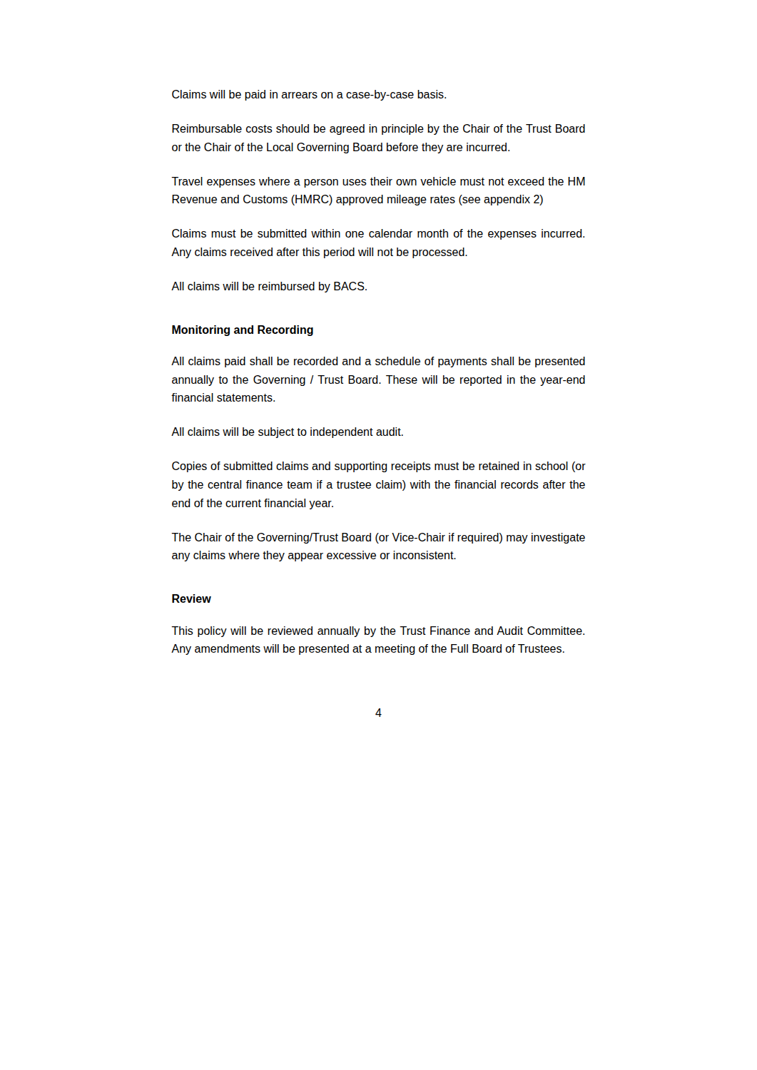Claims will be paid in arrears on a case-by-case basis.
Reimbursable costs should be agreed in principle by the Chair of the Trust Board or the Chair of the Local Governing Board before they are incurred.
Travel expenses where a person uses their own vehicle must not exceed the HM Revenue and Customs (HMRC) approved mileage rates (see appendix 2)
Claims must be submitted within one calendar month of the expenses incurred. Any claims received after this period will not be processed.
All claims will be reimbursed by BACS.
Monitoring and Recording
All claims paid shall be recorded and a schedule of payments shall be presented annually to the Governing / Trust Board. These will be reported in the year-end financial statements.
All claims will be subject to independent audit.
Copies of submitted claims and supporting receipts must be retained in school (or by the central finance team if a trustee claim) with the financial records after the end of the current financial year.
The Chair of the Governing/Trust Board (or Vice-Chair if required) may investigate any claims where they appear excessive or inconsistent.
Review
This policy will be reviewed annually by the Trust Finance and Audit Committee. Any amendments will be presented at a meeting of the Full Board of Trustees.
4